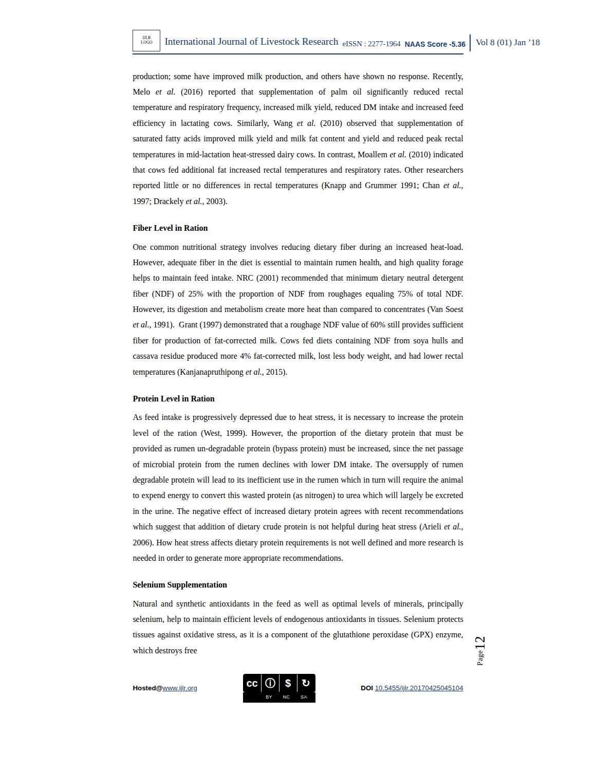IJLR
LOGO
International Journal of Livestock Research
eISSN : 2277-1964
NAAS Score -5.36
Vol 8 (01) Jan ’18
production; some have improved milk production, and others have shown no response. Recently, Melo et al. (2016) reported that supplementation of palm oil significantly reduced rectal temperature and respiratory frequency, increased milk yield, reduced DM intake and increased feed efficiency in lactating cows. Similarly, Wang et al. (2010) observed that supplementation of saturated fatty acids improved milk yield and milk fat content and yield and reduced peak rectal temperatures in mid-lactation heat-stressed dairy cows. In contrast, Moallem et al. (2010) indicated that cows fed additional fat increased rectal temperatures and respiratory rates. Other researchers reported little or no differences in rectal temperatures (Knapp and Grummer 1991; Chan et al., 1997; Drackely et al., 2003).
Fiber Level in Ration
One common nutritional strategy involves reducing dietary fiber during an increased heat-load. However, adequate fiber in the diet is essential to maintain rumen health, and high quality forage helps to maintain feed intake. NRC (2001) recommended that minimum dietary neutral detergent fiber (NDF) of 25% with the proportion of NDF from roughages equaling 75% of total NDF. However, its digestion and metabolism create more heat than compared to concentrates (Van Soest et al., 1991). Grant (1997) demonstrated that a roughage NDF value of 60% still provides sufficient fiber for production of fat-corrected milk. Cows fed diets containing NDF from soya hulls and cassava residue produced more 4% fat-corrected milk, lost less body weight, and had lower rectal temperatures (Kanjanapruthipong et al., 2015).
Protein Level in Ration
As feed intake is progressively depressed due to heat stress, it is necessary to increase the protein level of the ration (West, 1999). However, the proportion of the dietary protein that must be provided as rumen un-degradable protein (bypass protein) must be increased, since the net passage of microbial protein from the rumen declines with lower DM intake. The oversupply of rumen degradable protein will lead to its inefficient use in the rumen which in turn will require the animal to expend energy to convert this wasted protein (as nitrogen) to urea which will largely be excreted in the urine. The negative effect of increased dietary protein agrees with recent recommendations which suggest that addition of dietary crude protein is not helpful during heat stress (Arieli et al., 2006). How heat stress affects dietary protein requirements is not well defined and more research is needed in order to generate more appropriate recommendations.
Selenium Supplementation
Natural and synthetic antioxidants in the feed as well as optimal levels of minerals, principally selenium, help to maintain efficient levels of endogenous antioxidants in tissues. Selenium protects tissues against oxidative stress, as it is a component of the glutathione peroxidase (GPX) enzyme, which destroys free
Page12
Hosted@www.ijlr.org
cc
ⓘ
$
↻
BY NC SA
DOI 10.5455/ijlr.20170425045104